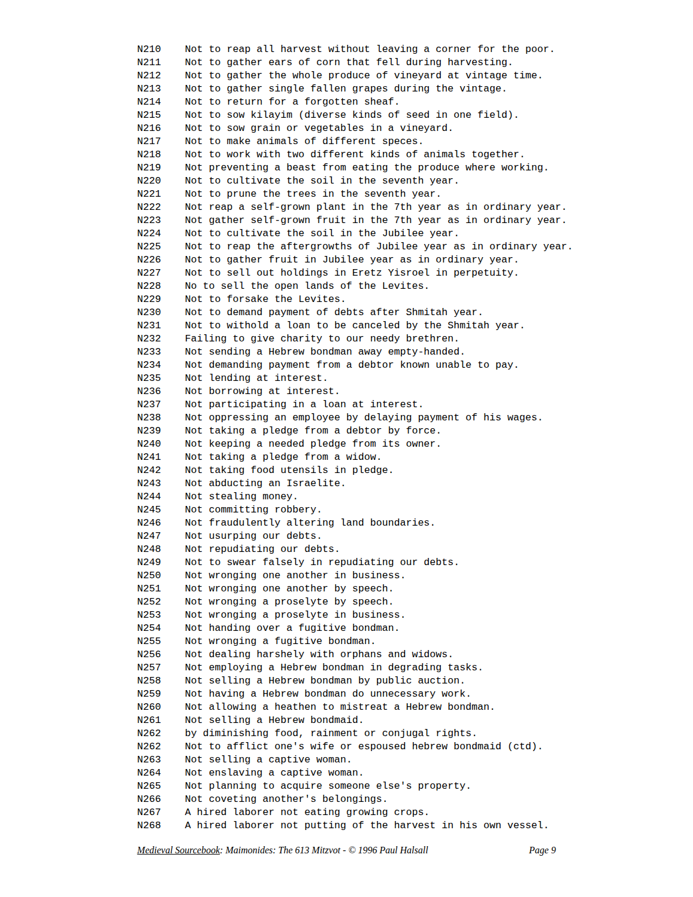N210 Not to reap all harvest without leaving a corner for the poor. N211 Not to gather ears of corn that fell during harvesting. N212 Not to gather the whole produce of vineyard at vintage time. N213 Not to gather single fallen grapes during the vintage. N214 Not to return for a forgotten sheaf. N215 Not to sow kilayim (diverse kinds of seed in one field). N216 Not to sow grain or vegetables in a vineyard. N217 Not to make animals of different speces. N218 Not to work with two different kinds of animals together. N219 Not preventing a beast from eating the produce where working. N220 Not to cultivate the soil in the seventh year. N221 Not to prune the trees in the seventh year. N222 Not reap a self-grown plant in the 7th year as in ordinary year. N223 Not gather self-grown fruit in the 7th year as in ordinary year. N224 Not to cultivate the soil in the Jubilee year. N225 Not to reap the aftergrowths of Jubilee year as in ordinary year. N226 Not to gather fruit in Jubilee year as in ordinary year. N227 Not to sell out holdings in Eretz Yisroel in perpetuity. N228 No to sell the open lands of the Levites. N229 Not to forsake the Levites. N230 Not to demand payment of debts after Shmitah year. N231 Not to withold a loan to be canceled by the Shmitah year. N232 Failing to give charity to our needy brethren. N233 Not sending a Hebrew bondman away empty-handed. N234 Not demanding payment from a debtor known unable to pay. N235 Not lending at interest. N236 Not borrowing at interest. N237 Not participating in a loan at interest. N238 Not oppressing an employee by delaying payment of his wages. N239 Not taking a pledge from a debtor by force. N240 Not keeping a needed pledge from its owner. N241 Not taking a pledge from a widow. N242 Not taking food utensils in pledge. N243 Not abducting an Israelite. N244 Not stealing money. N245 Not committing robbery. N246 Not fraudulently altering land boundaries. N247 Not usurping our debts. N248 Not repudiating our debts. N249 Not to swear falsely in repudiating our debts. N250 Not wronging one another in business. N251 Not wronging one another by speech. N252 Not wronging a proselyte by speech. N253 Not wronging a proselyte in business. N254 Not handing over a fugitive bondman. N255 Not wronging a fugitive bondman. N256 Not dealing harshely with orphans and widows. N257 Not employing a Hebrew bondman in degrading tasks. N258 Not selling a Hebrew bondman by public auction. N259 Not having a Hebrew bondman do unnecessary work. N260 Not allowing a heathen to mistreat a Hebrew bondman. N261 Not selling a Hebrew bondmaid. N262 by diminishing food, rainment or conjugal rights. N262 Not to afflict one's wife or espoused hebrew bondmaid (ctd). N263 Not selling a captive woman. N264 Not enslaving a captive woman. N265 Not planning to acquire someone else's property. N266 Not coveting another's belongings. N267 A hired laborer not eating growing crops. N268 A hired laborer not putting of the harvest in his own vessel.
Medieval Sourcebook: Maimonides: The 613 Mitzvot - © 1996 Paul Halsall
Page 9